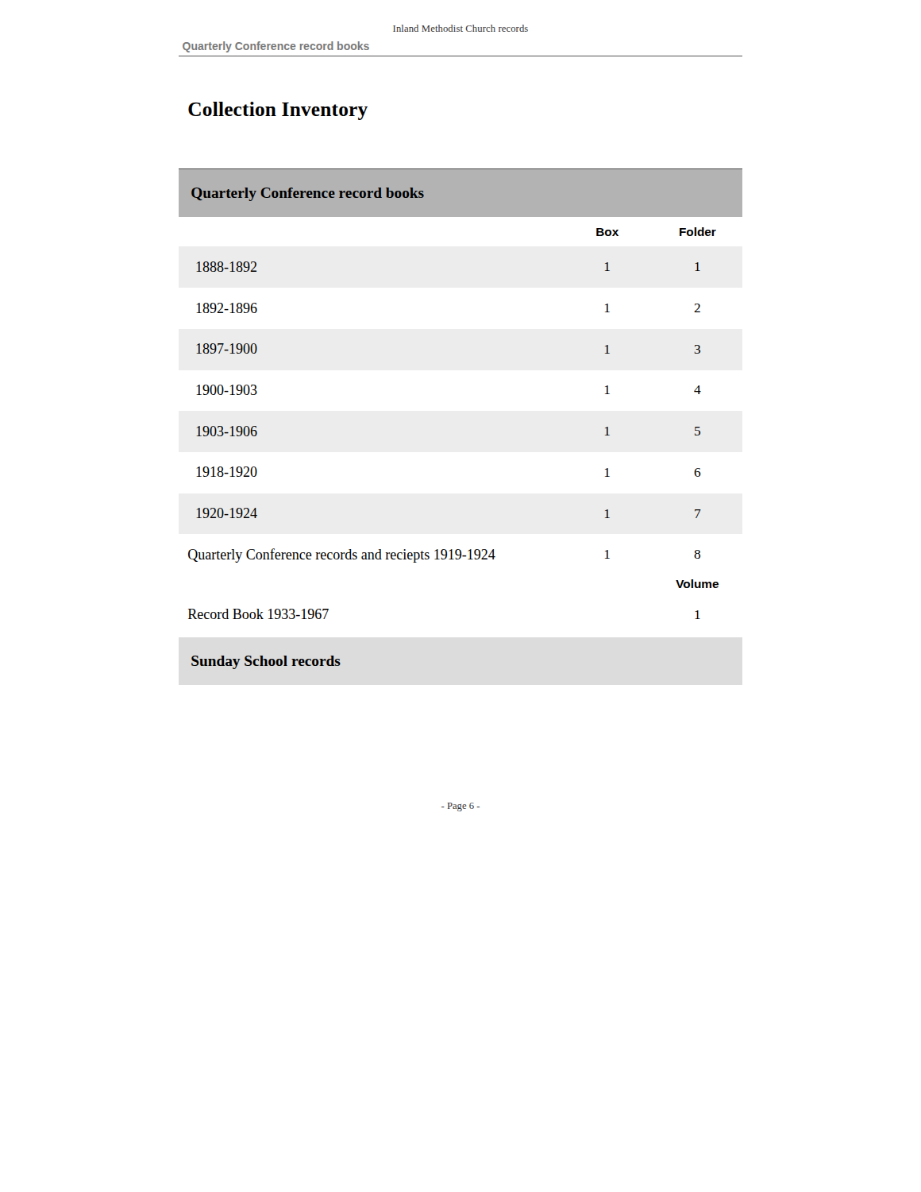Inland Methodist Church records
Quarterly Conference record books
Collection Inventory
| Quarterly Conference record books |
| | Box | Folder |
| 1888-1892 | 1 | 1 |
| 1892-1896 | 1 | 2 |
| 1897-1900 | 1 | 3 |
| 1900-1903 | 1 | 4 |
| 1903-1906 | 1 | 5 |
| 1918-1920 | 1 | 6 |
| 1920-1924 | 1 | 7 |
| Quarterly Conference records and reciepts 1919-1924 | 1 | 8 |
| | | Volume |
| Record Book 1933-1967 | | 1 |
| Sunday School records |
- Page 6 -